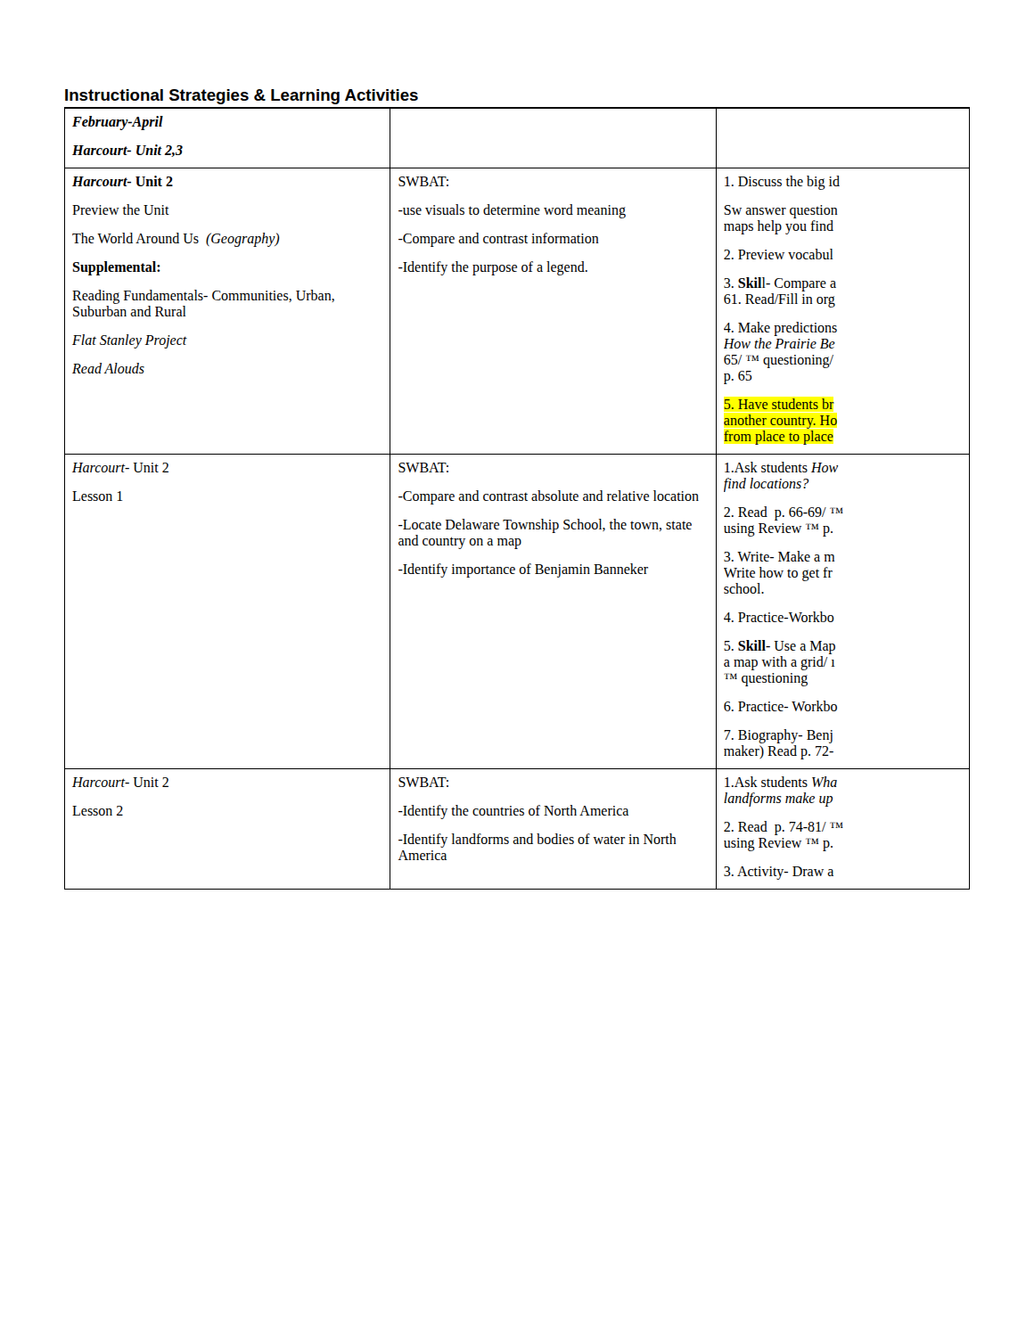Instructional Strategies & Learning Activities
| February-April Harcourt- Unit 2,3 | | |
| Harcourt - Unit 2 Preview the Unit The World Around Us (Geography) Supplemental: Reading Fundamentals- Communities, Urban, Suburban and Rural Flat Stanley Project Read Alouds | SWBAT: -use visuals to determine word meaning -Compare and contrast information -Identify the purpose of a legend. | 1. Discuss the big id Sw answer question maps help you find 2. Preview vocabul 3. Skil l- Compare a 61. Read/Fill in org 4. Make predictions How the Prairie Be 65/ ™ questioning/ p. 65 5. Have students br another country. Ho from place to place |
| Harcourt - Unit 2 Lesson 1 | SWBAT: -Compare and contrast absolute and relative location -Locate Delaware Township School, the town, state and country on a map -Identify importance of Benjamin Banneker | 1.Ask students How find locations? 2. Read p. 66-69/ ™ using Review ™ p. 3. Write- Make a m Write how to get fr school. 4. Practice-Workbo 5. Skill - Use a Map a map with a grid/ ı ™ questioning 6. Practice- Workbo 7. Biography- Benj maker) Read p. 72- |
| Harcourt - Unit 2 Lesson 2 | SWBAT: -Identify the countries of North America -Identify landforms and bodies of water in North America | 1.Ask students Wha landforms make up 2. Read p. 74-81/ ™ using Review ™ p. 3. Activity- Draw a |